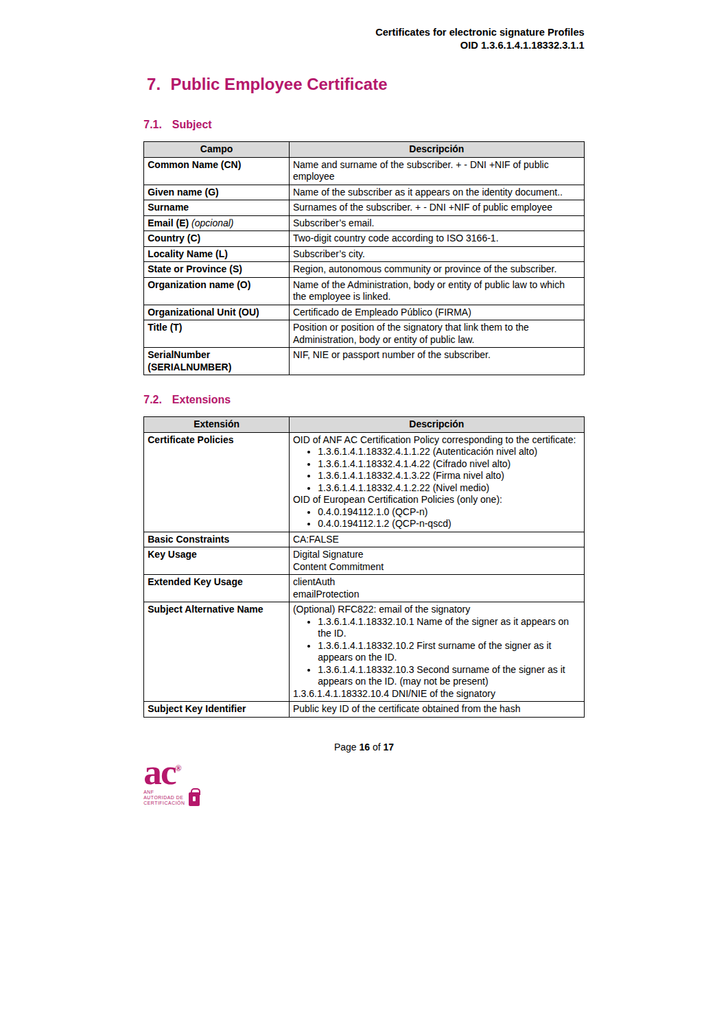Certificates for electronic signature Profiles
OID 1.3.6.1.4.1.18332.3.1.1
7. Public Employee Certificate
7.1. Subject
| Campo | Descripción |
| --- | --- |
| Common Name (CN) | Name and surname of the subscriber. + - DNI +NIF of public employee |
| Given name (G) | Name of the subscriber as it appears on the identity document.. |
| Surname | Surnames of the subscriber. + - DNI +NIF of public employee |
| Email (E) (opcional) | Subscriber’s email. |
| Country (C) | Two-digit country code according to ISO 3166-1. |
| Locality Name (L) | Subscriber’s city. |
| State or Province (S) | Region, autonomous community or province of the subscriber. |
| Organization name (O) | Name of the Administration, body or entity of public law to which the employee is linked. |
| Organizational Unit (OU) | Certificado de Empleado Público (FIRMA) |
| Title (T) | Position or position of the signatory that link them to the Administration, body or entity of public law. |
| SerialNumber (SERIALNUMBER) | NIF, NIE or passport number of the subscriber. |
7.2. Extensions
| Extensión | Descripción |
| --- | --- |
| Certificate Policies | OID of ANF AC Certification Policy corresponding to the certificate: 1.3.6.1.4.1.18332.4.1.1.22 (Autenticación nivel alto) 1.3.6.1.4.1.18332.4.1.4.22 (Cifrado nivel alto) 1.3.6.1.4.1.18332.4.1.3.22 (Firma nivel alto) 1.3.6.1.4.1.18332.4.1.2.22 (Nivel medio) OID of European Certification Policies (only one): 0.4.0.194112.1.0 (QCP-n) 0.4.0.194112.1.2 (QCP-n-qscd) |
| Basic Constraints | CA:FALSE |
| Key Usage | Digital Signature Content Commitment |
| Extended Key Usage | clientAuth emailProtection |
| Subject Alternative Name | (Optional) RFC822: email of the signatory 1.3.6.1.4.1.18332.10.1 Name of the signer as it appears on the ID. 1.3.6.1.4.1.18332.10.2 First surname of the signer as it appears on the ID. 1.3.6.1.4.1.18332.10.3 Second surname of the signer as it appears on the ID. (may not be present) 1.3.6.1.4.1.18332.10.4 DNI/NIE of the signatory |
| Subject Key Identifier | Public key ID of the certificate obtained from the hash |
Page 16 of 17
ac®
ANF
AUTORIDAD DE
CERTIFICACIÓN